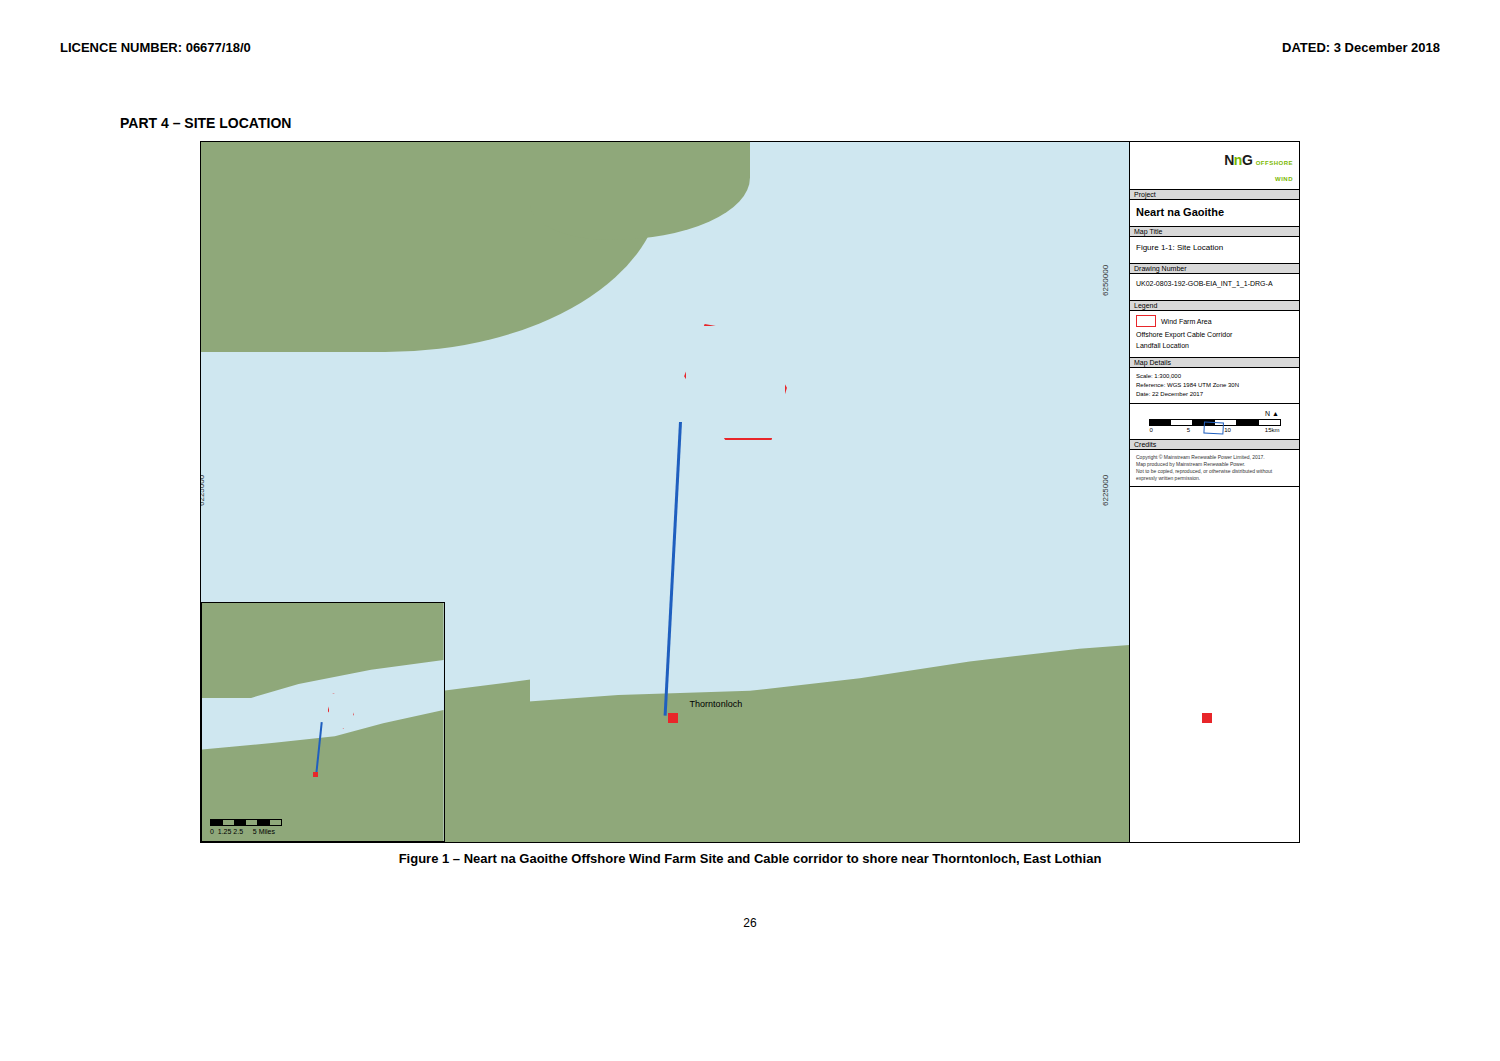LICENCE NUMBER: 06677/18/0 DATED: 3 December 2018
PART 4 – SITE LOCATION
500000 525000 550000 575000 500000 525000 550000 575000 6250000 6225000 6200000 6250000 6225000 6200000
Thorntonloch
0 1.25 2.5 5 Miles
Nn G OFFSHORE
WIND
Project
Neart na Gaoithe
Map Title
Figure 1-1: Site Location
Drawing Number
UK02-0803-192-GOB-EIA_INT_1_1-DRG-A
Legend
Wind Farm Area
Offshore Export Cable Corridor
Landfall Location
Map Details
Scale: 1:300,000
Reference: WGS 1984 UTM Zone 30N
Date: 22 December 2017
N ▲
051015km
Credits
Copyright © Mainstream Renewable Power Limited, 2017.
Map produced by Mainstream Renewable Power.
Not to be copied, reproduced, or otherwise distributed without expressly written permission.
Figure 1 – Neart na Gaoithe Offshore Wind Farm Site and Cable corridor to shore near Thorntonloch, East Lothian
26